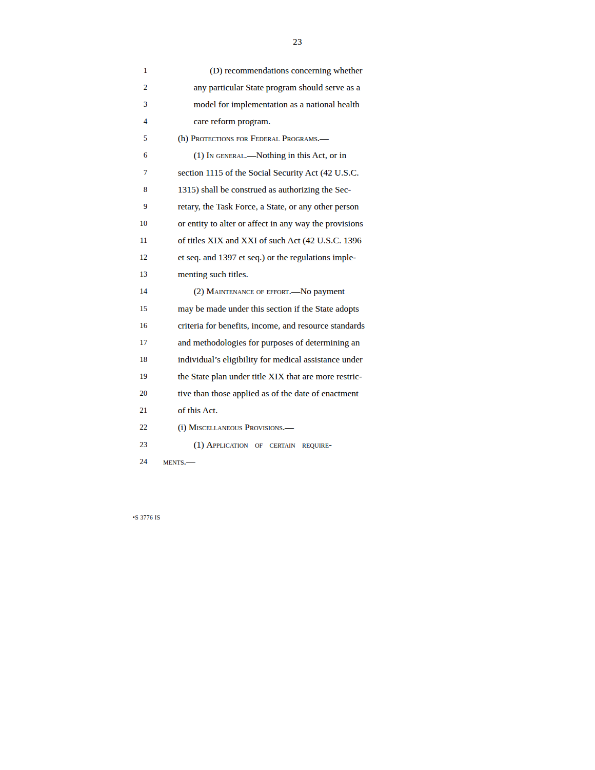23
(D) recommendations concerning whether
any particular State program should serve as a
model for implementation as a national health
care reform program.
(h) Protections for Federal Programs.—
(1) In general.—Nothing in this Act, or in
section 1115 of the Social Security Act (42 U.S.C.
1315) shall be construed as authorizing the Sec-
retary, the Task Force, a State, or any other person
or entity to alter or affect in any way the provisions
of titles XIX and XXI of such Act (42 U.S.C. 1396
et seq. and 1397 et seq.) or the regulations imple-
menting such titles.
(2) Maintenance of effort.—No payment
may be made under this section if the State adopts
criteria for benefits, income, and resource standards
and methodologies for purposes of determining an
individual’s eligibility for medical assistance under
the State plan under title XIX that are more restric-
tive than those applied as of the date of enactment
of this Act.
(i) Miscellaneous Provisions.—
(1) Application of certain require-
ments.—
•S 3776 IS